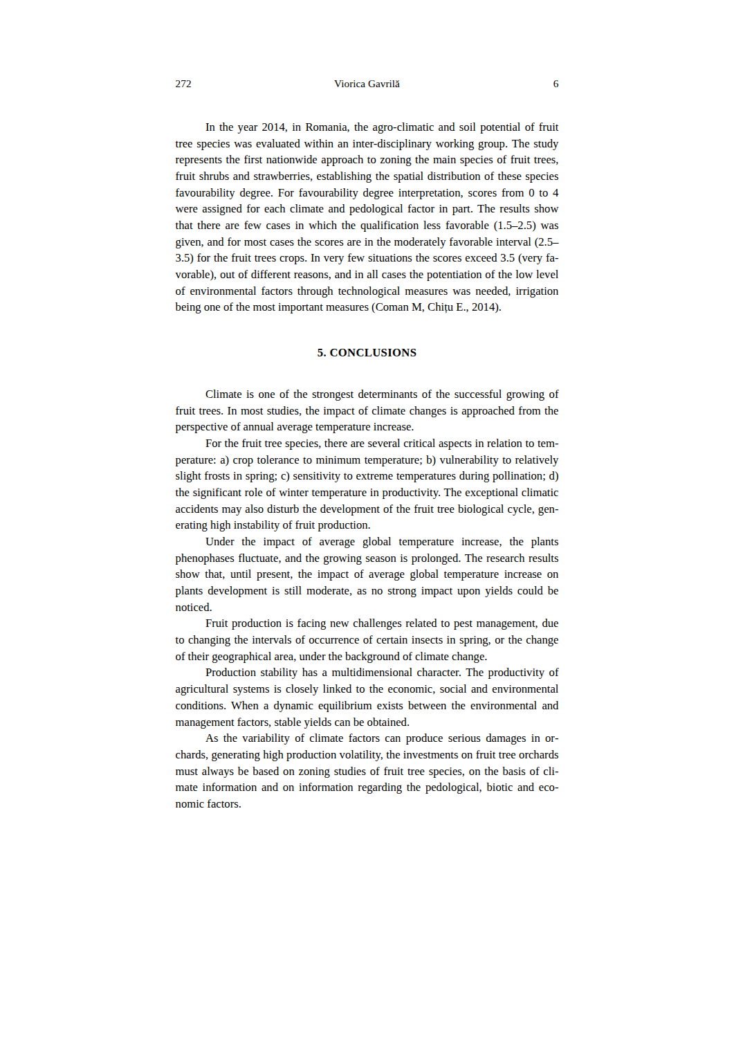272
Viorica Gavrilă
6
In the year 2014, in Romania, the agro-climatic and soil potential of fruit tree species was evaluated within an inter-disciplinary working group. The study represents the first nationwide approach to zoning the main species of fruit trees, fruit shrubs and strawberries, establishing the spatial distribution of these species favourability degree. For favourability degree interpretation, scores from 0 to 4 were assigned for each climate and pedological factor in part. The results show that there are few cases in which the qualification less favorable (1.5–2.5) was given, and for most cases the scores are in the moderately favorable interval (2.5–3.5) for the fruit trees crops. In very few situations the scores exceed 3.5 (very favorable), out of different reasons, and in all cases the potentiation of the low level of environmental factors through technological measures was needed, irrigation being one of the most important measures (Coman M, Chițu E., 2014).
5. CONCLUSIONS
Climate is one of the strongest determinants of the successful growing of fruit trees. In most studies, the impact of climate changes is approached from the perspective of annual average temperature increase.
For the fruit tree species, there are several critical aspects in relation to temperature: a) crop tolerance to minimum temperature; b) vulnerability to relatively slight frosts in spring; c) sensitivity to extreme temperatures during pollination; d) the significant role of winter temperature in productivity. The exceptional climatic accidents may also disturb the development of the fruit tree biological cycle, generating high instability of fruit production.
Under the impact of average global temperature increase, the plants phenophases fluctuate, and the growing season is prolonged. The research results show that, until present, the impact of average global temperature increase on plants development is still moderate, as no strong impact upon yields could be noticed.
Fruit production is facing new challenges related to pest management, due to changing the intervals of occurrence of certain insects in spring, or the change of their geographical area, under the background of climate change.
Production stability has a multidimensional character. The productivity of agricultural systems is closely linked to the economic, social and environmental conditions. When a dynamic equilibrium exists between the environmental and management factors, stable yields can be obtained.
As the variability of climate factors can produce serious damages in orchards, generating high production volatility, the investments on fruit tree orchards must always be based on zoning studies of fruit tree species, on the basis of climate information and on information regarding the pedological, biotic and economic factors.